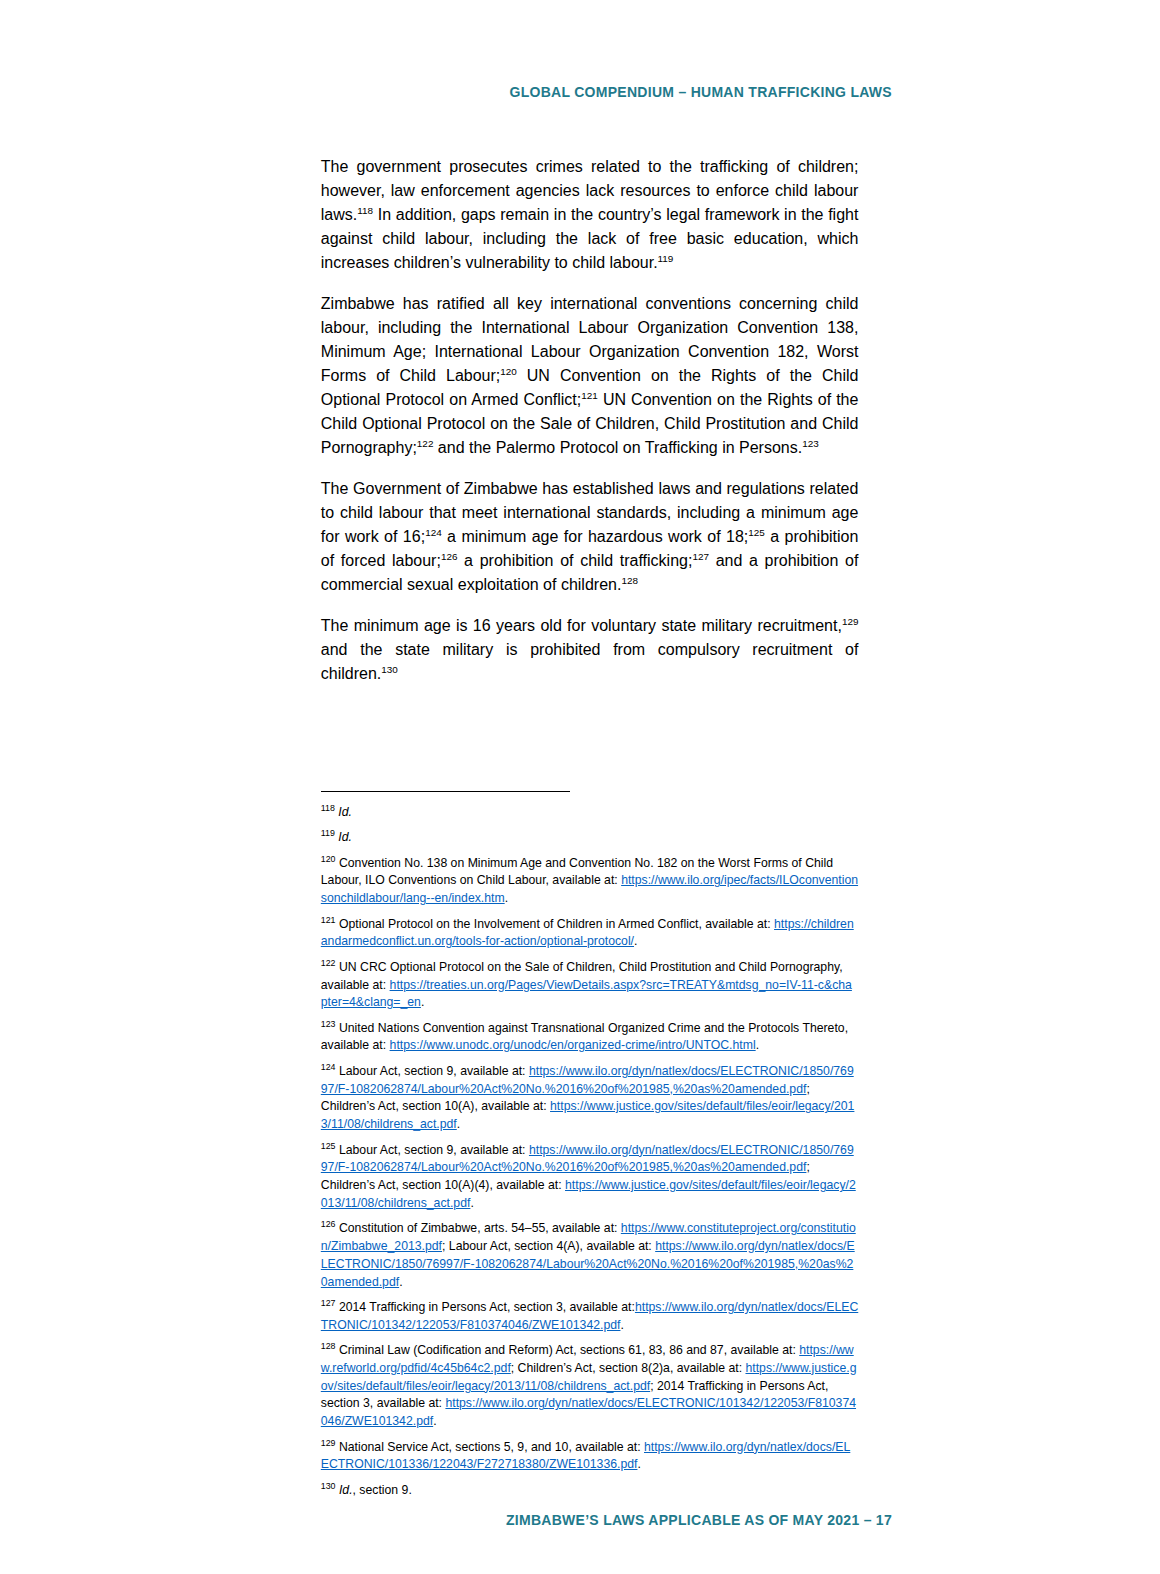GLOBAL COMPENDIUM – HUMAN TRAFFICKING LAWS
The government prosecutes crimes related to the trafficking of children; however, law enforcement agencies lack resources to enforce child labour laws.118 In addition, gaps remain in the country’s legal framework in the fight against child labour, including the lack of free basic education, which increases children’s vulnerability to child labour.119
Zimbabwe has ratified all key international conventions concerning child labour, including the International Labour Organization Convention 138, Minimum Age; International Labour Organization Convention 182, Worst Forms of Child Labour;120 UN Convention on the Rights of the Child Optional Protocol on Armed Conflict;121 UN Convention on the Rights of the Child Optional Protocol on the Sale of Children, Child Prostitution and Child Pornography;122 and the Palermo Protocol on Trafficking in Persons.123
The Government of Zimbabwe has established laws and regulations related to child labour that meet international standards, including a minimum age for work of 16;124 a minimum age for hazardous work of 18;125 a prohibition of forced labour;126 a prohibition of child trafficking;127 and a prohibition of commercial sexual exploitation of children.128
The minimum age is 16 years old for voluntary state military recruitment,129 and the state military is prohibited from compulsory recruitment of children.130
118 Id.
119 Id.
120 Convention No. 138 on Minimum Age and Convention No. 182 on the Worst Forms of Child Labour, ILO Conventions on Child Labour, available at: https://www.ilo.org/ipec/facts/ILOconventionsonchildlabour/lang--en/index.htm.
121 Optional Protocol on the Involvement of Children in Armed Conflict, available at: https://childrenandarmedconflict.un.org/tools-for-action/optional-protocol/.
122 UN CRC Optional Protocol on the Sale of Children, Child Prostitution and Child Pornography, available at: https://treaties.un.org/Pages/ViewDetails.aspx?src=TREATY&mtdsg_no=IV-11-c&chapter=4&clang=_en.
123 United Nations Convention against Transnational Organized Crime and the Protocols Thereto, available at: https://www.unodc.org/unodc/en/organized-crime/intro/UNTOC.html.
124 Labour Act, section 9, available at: https://www.ilo.org/dyn/natlex/docs/ELECTRONIC/1850/76997/F-1082062874/Labour%20Act%20No.%2016%20of%201985,%20as%20amended.pdf; Children’s Act, section 10(A), available at: https://www.justice.gov/sites/default/files/eoir/legacy/2013/11/08/childrens_act.pdf.
125 Labour Act, section 9, available at: https://www.ilo.org/dyn/natlex/docs/ELECTRONIC/1850/76997/F-1082062874/Labour%20Act%20No.%2016%20of%201985,%20as%20amended.pdf; Children’s Act, section 10(A)(4), available at: https://www.justice.gov/sites/default/files/eoir/legacy/2013/11/08/childrens_act.pdf.
126 Constitution of Zimbabwe, arts. 54–55, available at: https://www.constituteproject.org/constitution/Zimbabwe_2013.pdf; Labour Act, section 4(A), available at: https://www.ilo.org/dyn/natlex/docs/ELECTRONIC/1850/76997/F-1082062874/Labour%20Act%20No.%2016%20of%201985,%20as%20amended.pdf.
127 2014 Trafficking in Persons Act, section 3, available at:https://www.ilo.org/dyn/natlex/docs/ELECTRONIC/101342/122053/F810374046/ZWE101342.pdf.
128 Criminal Law (Codification and Reform) Act, sections 61, 83, 86 and 87, available at: https://www.refworld.org/pdfid/4c45b64c2.pdf; Children’s Act, section 8(2)a, available at: https://www.justice.gov/sites/default/files/eoir/legacy/2013/11/08/childrens_act.pdf; 2014 Trafficking in Persons Act, section 3, available at: https://www.ilo.org/dyn/natlex/docs/ELECTRONIC/101342/122053/F810374046/ZWE101342.pdf.
129 National Service Act, sections 5, 9, and 10, available at: https://www.ilo.org/dyn/natlex/docs/ELECTRONIC/101336/122043/F272718380/ZWE101336.pdf.
130 Id., section 9.
ZIMBABWE’S LAWS APPLICABLE AS OF MAY 2021 – 17